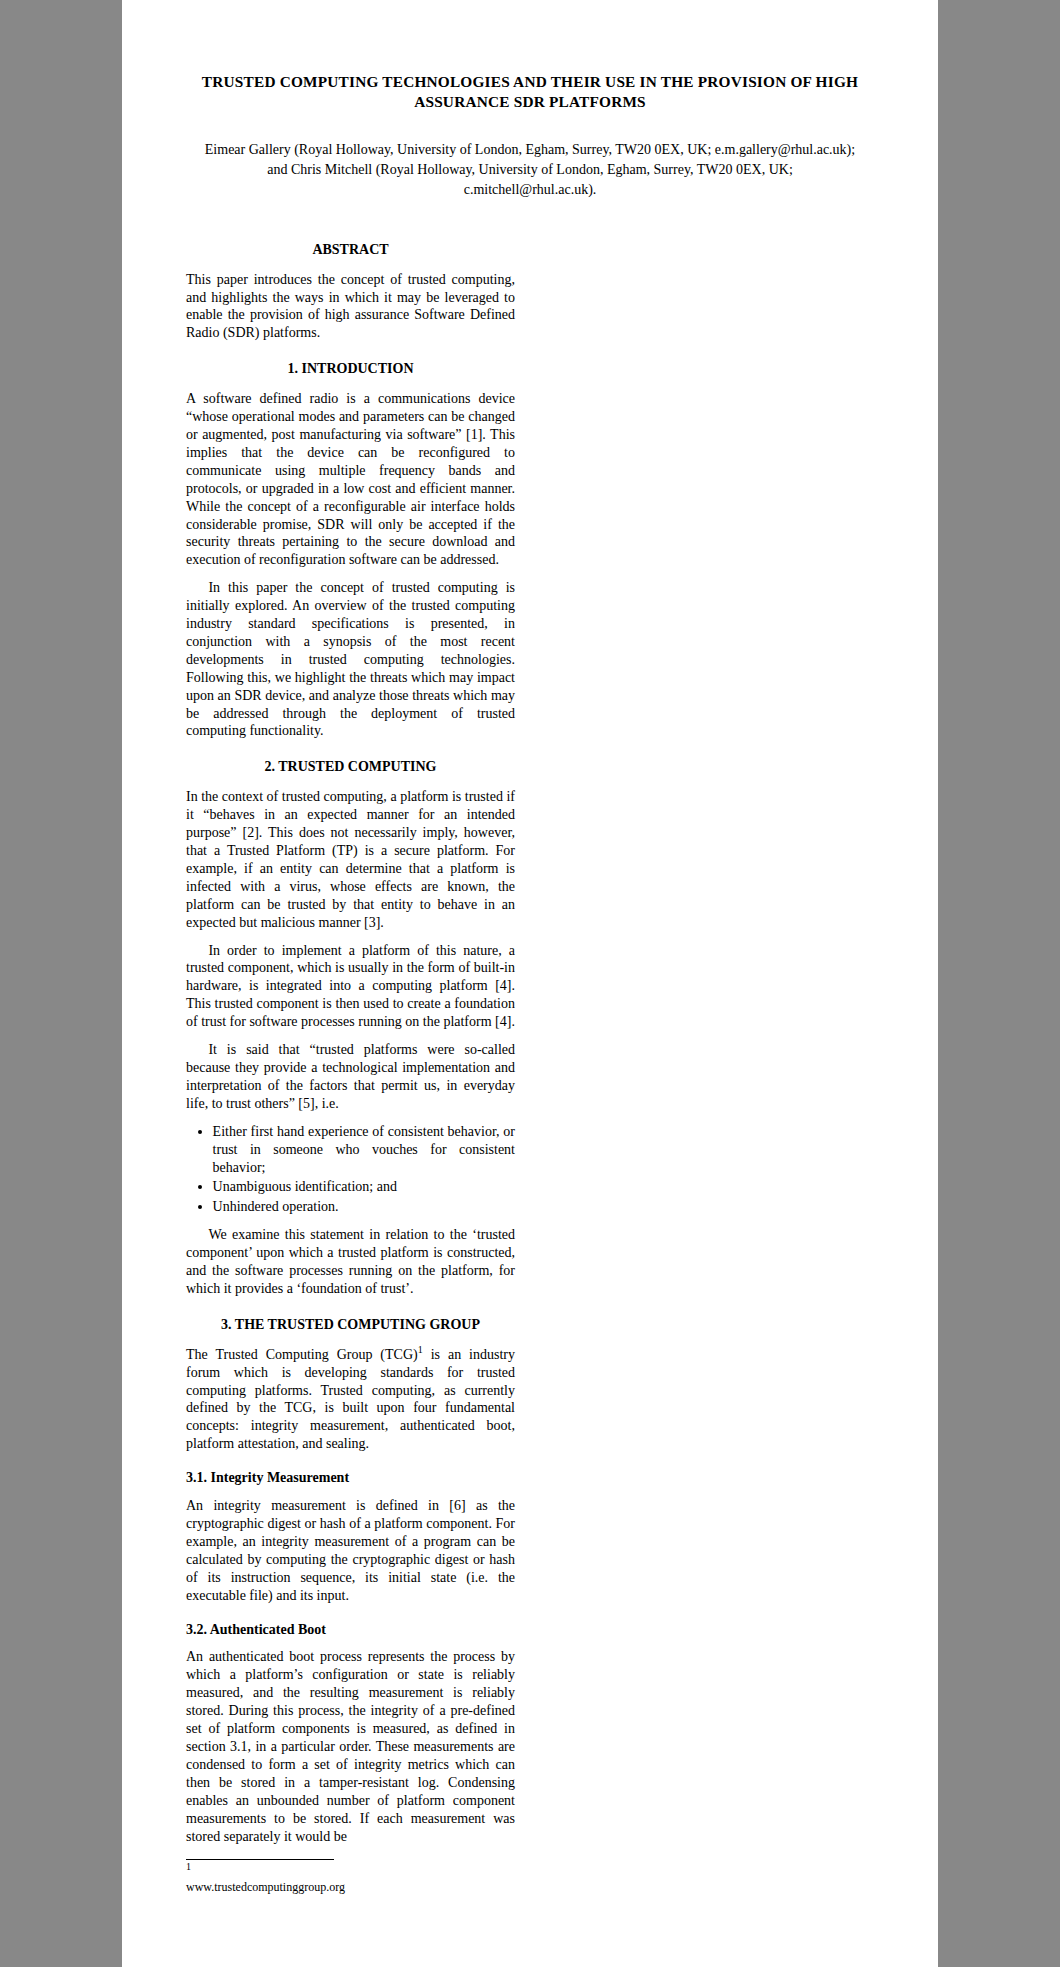Trusted Computing Technologies and Their Use in the Provision of High Assurance SDR Platforms
Eimear Gallery (Royal Holloway, University of London, Egham, Surrey, TW20 0EX, UK; e.m.gallery@rhul.ac.uk); and Chris Mitchell (Royal Holloway, University of London, Egham, Surrey, TW20 0EX, UK; c.mitchell@rhul.ac.uk).
Abstract
This paper introduces the concept of trusted computing, and highlights the ways in which it may be leveraged to enable the provision of high assurance Software Defined Radio (SDR) platforms.
1. Introduction
A software defined radio is a communications device “whose operational modes and parameters can be changed or augmented, post manufacturing via software” [1]. This implies that the device can be reconfigured to communicate using multiple frequency bands and protocols, or upgraded in a low cost and efficient manner. While the concept of a reconfigurable air interface holds considerable promise, SDR will only be accepted if the security threats pertaining to the secure download and execution of reconfiguration software can be addressed.
In this paper the concept of trusted computing is initially explored. An overview of the trusted computing industry standard specifications is presented, in conjunction with a synopsis of the most recent developments in trusted computing technologies. Following this, we highlight the threats which may impact upon an SDR device, and analyze those threats which may be addressed through the deployment of trusted computing functionality.
2. Trusted Computing
In the context of trusted computing, a platform is trusted if it “behaves in an expected manner for an intended purpose” [2]. This does not necessarily imply, however, that a Trusted Platform (TP) is a secure platform. For example, if an entity can determine that a platform is infected with a virus, whose effects are known, the platform can be trusted by that entity to behave in an expected but malicious manner [3].
In order to implement a platform of this nature, a trusted component, which is usually in the form of built-in hardware, is integrated into a computing platform [4]. This trusted component is then used to create a foundation of trust for software processes running on the platform [4].
It is said that “trusted platforms were so-called because they provide a technological implementation and interpretation of the factors that permit us, in everyday life, to trust others” [5], i.e.
Either first hand experience of consistent behavior, or trust in someone who vouches for consistent behavior;
Unambiguous identification; and
Unhindered operation.
We examine this statement in relation to the ‘trusted component’ upon which a trusted platform is constructed, and the software processes running on the platform, for which it provides a ‘foundation of trust’.
3. The Trusted Computing Group
The Trusted Computing Group (TCG)1 is an industry forum which is developing standards for trusted computing platforms. Trusted computing, as currently defined by the TCG, is built upon four fundamental concepts: integrity measurement, authenticated boot, platform attestation, and sealing.
3.1. Integrity Measurement
An integrity measurement is defined in [6] as the cryptographic digest or hash of a platform component. For example, an integrity measurement of a program can be calculated by computing the cryptographic digest or hash of its instruction sequence, its initial state (i.e. the executable file) and its input.
3.2. Authenticated Boot
An authenticated boot process represents the process by which a platform’s configuration or state is reliably measured, and the resulting measurement is reliably stored. During this process, the integrity of a pre-defined set of platform components is measured, as defined in section 3.1, in a particular order. These measurements are condensed to form a set of integrity metrics which can then be stored in a tamper-resistant log. Condensing enables an unbounded number of platform component measurements to be stored. If each measurement was stored separately it would be
1 www.trustedcomputinggroup.org